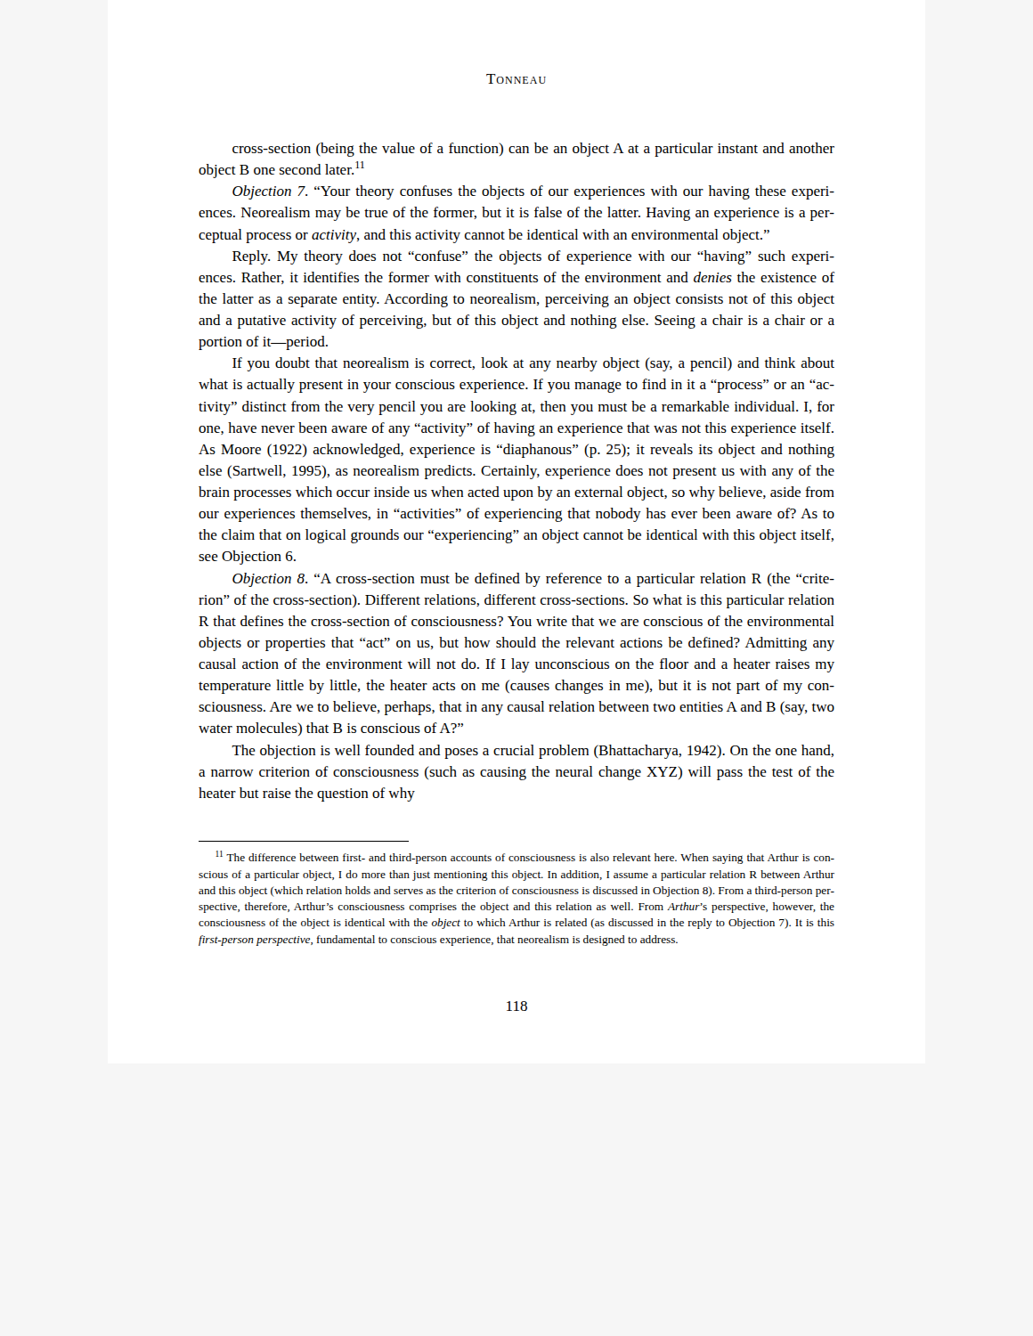Tonneau
cross-section (being the value of a function) can be an object A at a particular instant and another object B one second later.11
Objection 7. “Your theory confuses the objects of our experiences with our having these experiences. Neorealism may be true of the former, but it is false of the latter. Having an experience is a perceptual process or activity, and this activity cannot be identical with an environmental object.”
Reply. My theory does not “confuse” the objects of experience with our “having” such experiences. Rather, it identifies the former with constituents of the environment and denies the existence of the latter as a separate entity. According to neorealism, perceiving an object consists not of this object and a putative activity of perceiving, but of this object and nothing else. Seeing a chair is a chair or a portion of it—period.
If you doubt that neorealism is correct, look at any nearby object (say, a pencil) and think about what is actually present in your conscious experience. If you manage to find in it a “process” or an “activity” distinct from the very pencil you are looking at, then you must be a remarkable individual. I, for one, have never been aware of any “activity” of having an experience that was not this experience itself. As Moore (1922) acknowledged, experience is “diaphanous” (p. 25); it reveals its object and nothing else (Sartwell, 1995), as neorealism predicts. Certainly, experience does not present us with any of the brain processes which occur inside us when acted upon by an external object, so why believe, aside from our experiences themselves, in “activities” of experiencing that nobody has ever been aware of? As to the claim that on logical grounds our “experiencing” an object cannot be identical with this object itself, see Objection 6.
Objection 8. “A cross-section must be defined by reference to a particular relation R (the “criterion” of the cross-section). Different relations, different cross-sections. So what is this particular relation R that defines the cross-section of consciousness? You write that we are conscious of the environmental objects or properties that “act” on us, but how should the relevant actions be defined? Admitting any causal action of the environment will not do. If I lay unconscious on the floor and a heater raises my temperature little by little, the heater acts on me (causes changes in me), but it is not part of my consciousness. Are we to believe, perhaps, that in any causal relation between two entities A and B (say, two water molecules) that B is conscious of A?”
The objection is well founded and poses a crucial problem (Bhattacharya, 1942). On the one hand, a narrow criterion of consciousness (such as causing the neural change XYZ) will pass the test of the heater but raise the question of why
11 The difference between first- and third-person accounts of consciousness is also relevant here. When saying that Arthur is conscious of a particular object, I do more than just mentioning this object. In addition, I assume a particular relation R between Arthur and this object (which relation holds and serves as the criterion of consciousness is discussed in Objection 8). From a third-person perspective, therefore, Arthur’s consciousness comprises the object and this relation as well. From Arthur’s perspective, however, the consciousness of the object is identical with the object to which Arthur is related (as discussed in the reply to Objection 7). It is this first-person perspective, fundamental to conscious experience, that neorealism is designed to address.
118